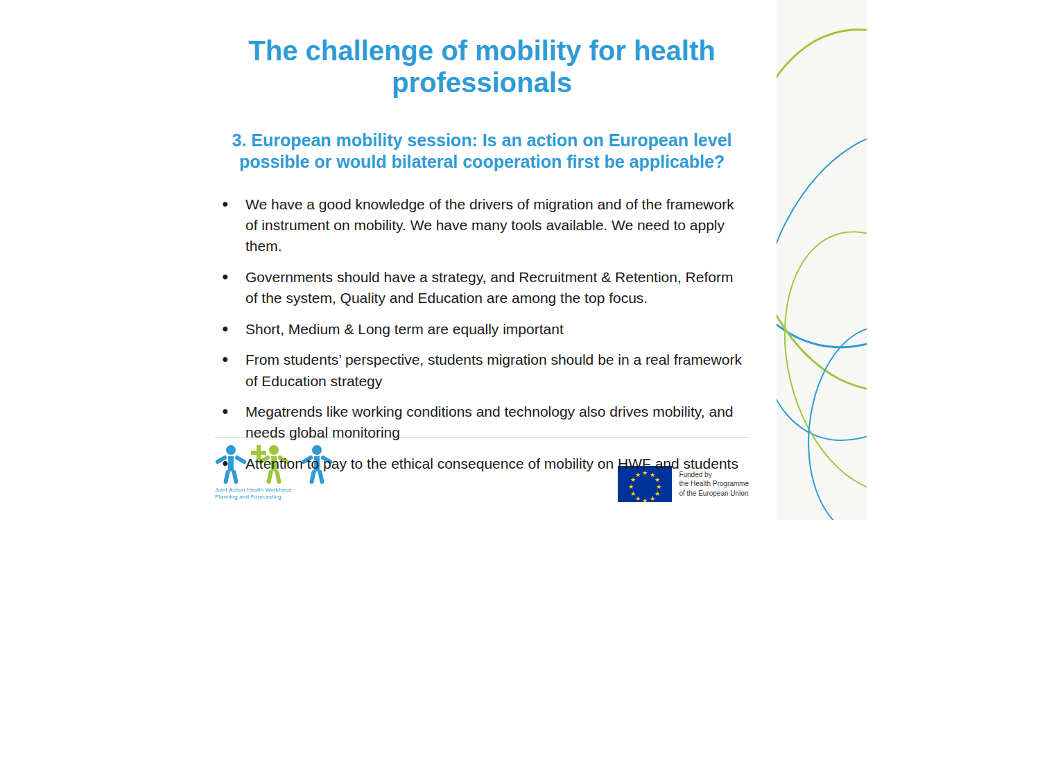The challenge of mobility for health professionals
3. European mobility session: Is an action on European level possible or would bilateral cooperation first be applicable?
We have a good knowledge of the drivers of migration and of the framework of instrument on mobility. We have many tools available. We need to apply them.
Governments should have a strategy, and Recruitment & Retention, Reform of the system, Quality and Education are among the top focus.
Short, Medium & Long term are equally important
From students’ perspective, students migration should be in a real framework of Education strategy
Megatrends like working conditions and technology also drives mobility, and needs global monitoring
Attention to pay to the ethical consequence of mobility on HWF and students
Joint Action Health Workforce
Planning and Forecasting
★ ★ ★ ★ ★ ★ ★ ★ ★ ★ ★ ★
Funded by
the Health Programme
of the European Union